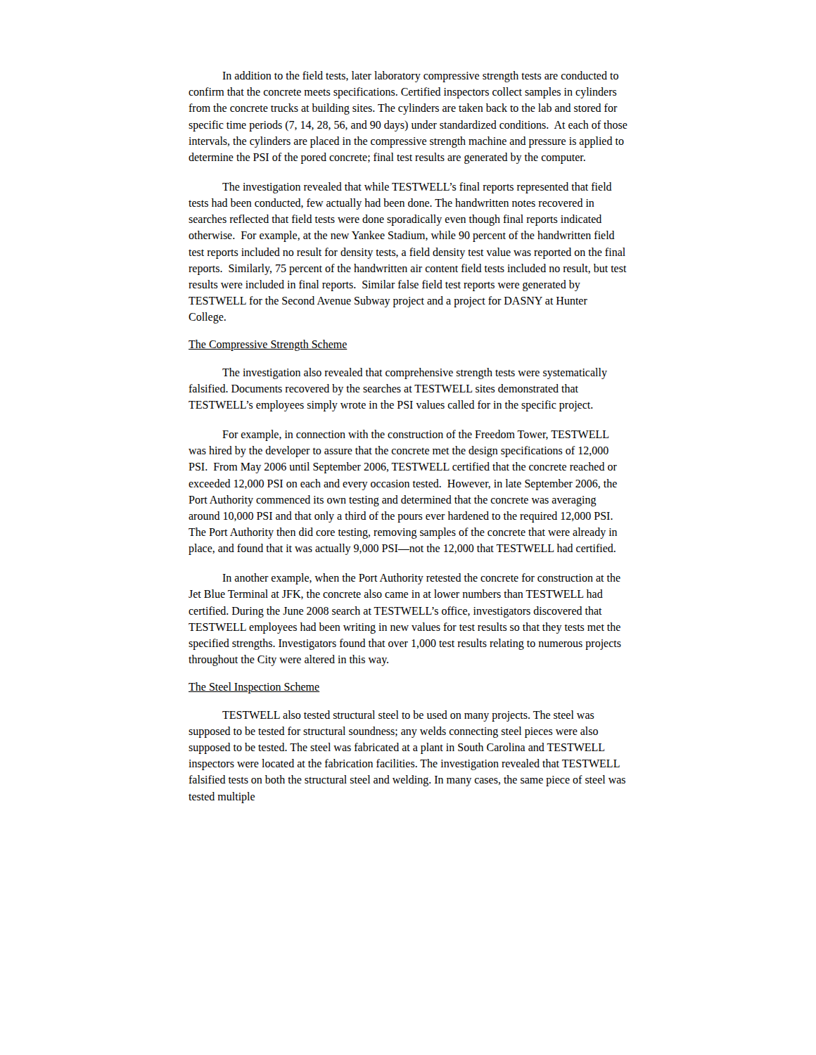In addition to the field tests, later laboratory compressive strength tests are conducted to confirm that the concrete meets specifications. Certified inspectors collect samples in cylinders from the concrete trucks at building sites. The cylinders are taken back to the lab and stored for specific time periods (7, 14, 28, 56, and 90 days) under standardized conditions. At each of those intervals, the cylinders are placed in the compressive strength machine and pressure is applied to determine the PSI of the pored concrete; final test results are generated by the computer.
The investigation revealed that while TESTWELL’s final reports represented that field tests had been conducted, few actually had been done. The handwritten notes recovered in searches reflected that field tests were done sporadically even though final reports indicated otherwise. For example, at the new Yankee Stadium, while 90 percent of the handwritten field test reports included no result for density tests, a field density test value was reported on the final reports. Similarly, 75 percent of the handwritten air content field tests included no result, but test results were included in final reports. Similar false field test reports were generated by TESTWELL for the Second Avenue Subway project and a project for DASNY at Hunter College.
The Compressive Strength Scheme
The investigation also revealed that comprehensive strength tests were systematically falsified. Documents recovered by the searches at TESTWELL sites demonstrated that TESTWELL’s employees simply wrote in the PSI values called for in the specific project.
For example, in connection with the construction of the Freedom Tower, TESTWELL was hired by the developer to assure that the concrete met the design specifications of 12,000 PSI. From May 2006 until September 2006, TESTWELL certified that the concrete reached or exceeded 12,000 PSI on each and every occasion tested. However, in late September 2006, the Port Authority commenced its own testing and determined that the concrete was averaging around 10,000 PSI and that only a third of the pours ever hardened to the required 12,000 PSI. The Port Authority then did core testing, removing samples of the concrete that were already in place, and found that it was actually 9,000 PSI—not the 12,000 that TESTWELL had certified.
In another example, when the Port Authority retested the concrete for construction at the Jet Blue Terminal at JFK, the concrete also came in at lower numbers than TESTWELL had certified. During the June 2008 search at TESTWELL’s office, investigators discovered that TESTWELL employees had been writing in new values for test results so that they tests met the specified strengths. Investigators found that over 1,000 test results relating to numerous projects throughout the City were altered in this way.
The Steel Inspection Scheme
TESTWELL also tested structural steel to be used on many projects. The steel was supposed to be tested for structural soundness; any welds connecting steel pieces were also supposed to be tested. The steel was fabricated at a plant in South Carolina and TESTWELL inspectors were located at the fabrication facilities. The investigation revealed that TESTWELL falsified tests on both the structural steel and welding. In many cases, the same piece of steel was tested multiple